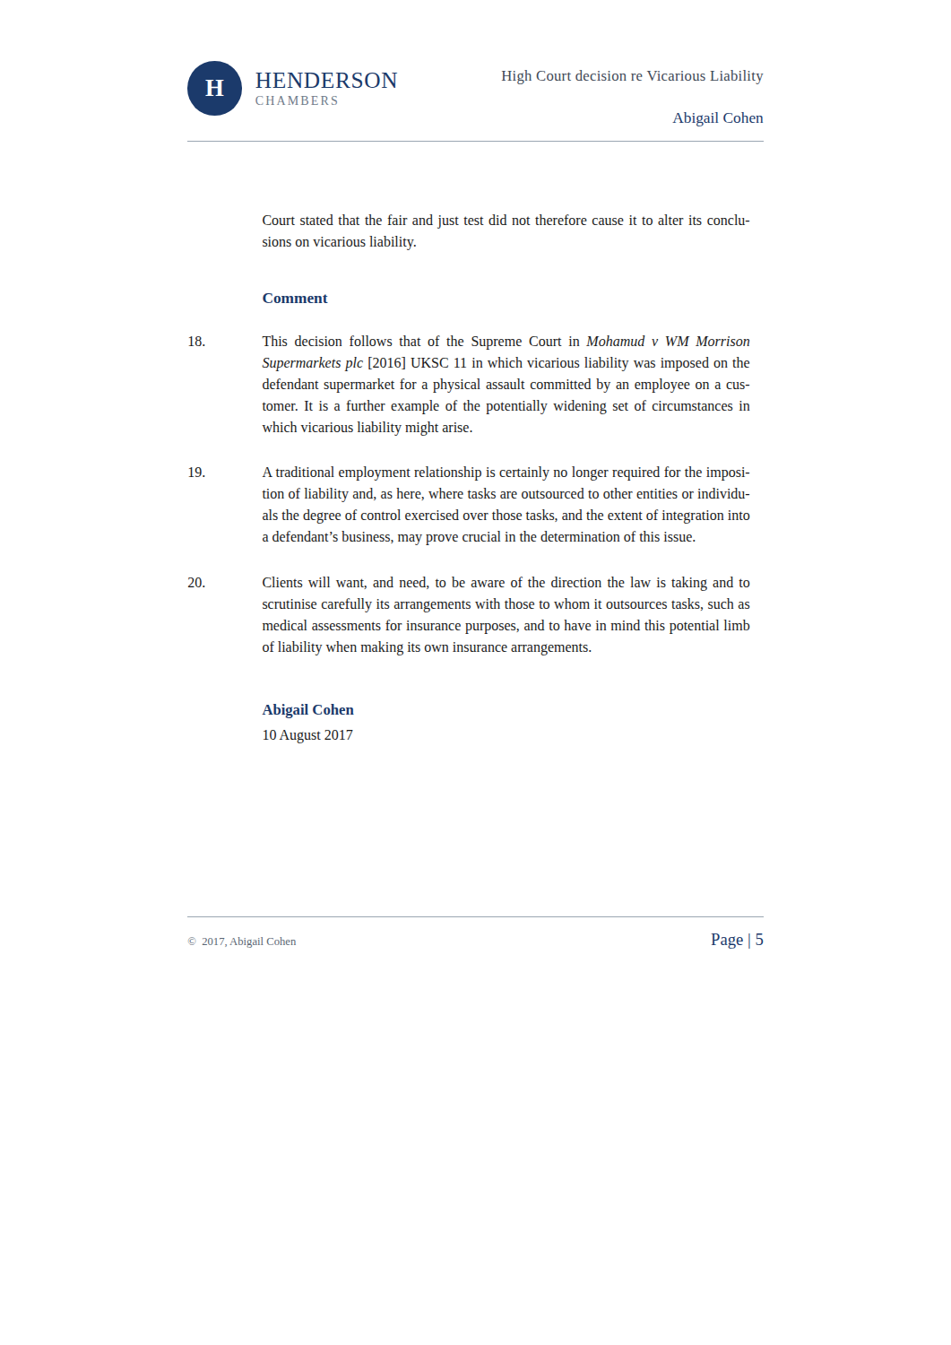H
HENDERSON
CHAMBERS
High Court decision re Vicarious Liability
Abigail Cohen
Court stated that the fair and just test did not therefore cause it to alter its conclusions on vicarious liability.
Comment
18. This decision follows that of the Supreme Court in Mohamud v WM Morrison Supermarkets plc [2016] UKSC 11 in which vicarious liability was imposed on the defendant supermarket for a physical assault committed by an employee on a customer. It is a further example of the potentially widening set of circumstances in which vicarious liability might arise.
19. A traditional employment relationship is certainly no longer required for the imposition of liability and, as here, where tasks are outsourced to other entities or individuals the degree of control exercised over those tasks, and the extent of integration into a defendant’s business, may prove crucial in the determination of this issue.
20. Clients will want, and need, to be aware of the direction the law is taking and to scrutinise carefully its arrangements with those to whom it outsources tasks, such as medical assessments for insurance purposes, and to have in mind this potential limb of liability when making its own insurance arrangements.
Abigail Cohen
10 August 2017
© 2017, Abigail Cohen
Page | 5